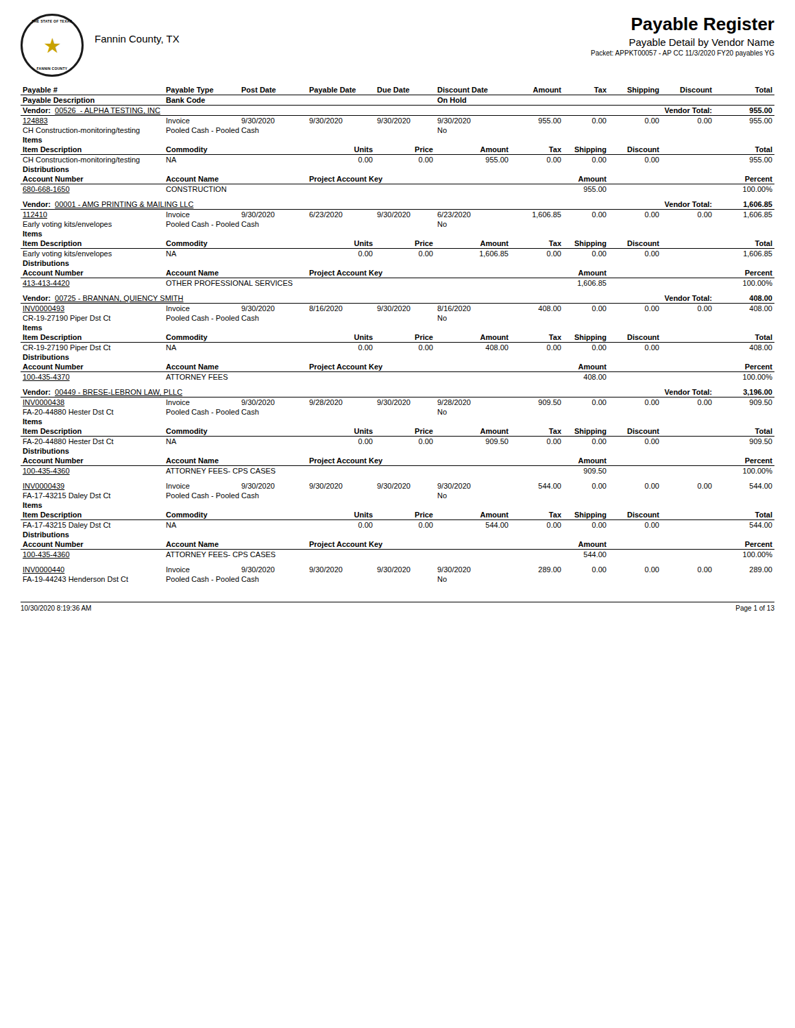THE STATE OF TEXAS
★
FANNIN COUNTY
Fannin County, TX
Payable Register
Payable Detail by Vendor Name
Packet: APPKT00057 - AP CC 11/3/2020 FY20 payables YG
| Payable # | Payable Type | Post Date | Payable Date | Due Date | Discount Date | Amount | Tax | Shipping | Discount | Total |
| Payable Description | Bank Code | | | | On Hold | | | | | |
| Vendor: 00526 - ALPHA TESTING, INC | Vendor Total: | 955.00 |
| 124883 | Invoice | 9/30/2020 | 9/30/2020 | 9/30/2020 | 9/30/2020 | 955.00 | 0.00 | 0.00 | 0.00 | 955.00 |
| CH Construction-monitoring/testing | Pooled Cash - Pooled Cash | No | |
| Items |
| Item Description | Commodity | Units | Price | Amount | Tax | Shipping | Discount | Total |
| CH Construction-monitoring/testing | NA | 0.00 | 0.00 | 955.00 | 0.00 | 0.00 | 0.00 | 955.00 |
| Distributions |
| Account Number | Account Name | Project Account Key | Amount | Percent |
| 680-668-1650 | CONSTRUCTION | | 955.00 | 100.00% |
| Vendor: 00001 - AMG PRINTING & MAILING LLC | Vendor Total: | 1,606.85 |
| 112410 | Invoice | 9/30/2020 | 6/23/2020 | 9/30/2020 | 6/23/2020 | 1,606.85 | 0.00 | 0.00 | 0.00 | 1,606.85 |
| Early voting kits/envelopes | Pooled Cash - Pooled Cash | No | |
| Items |
| Item Description | Commodity | Units | Price | Amount | Tax | Shipping | Discount | Total |
| Early voting kits/envelopes | NA | 0.00 | 0.00 | 1,606.85 | 0.00 | 0.00 | 0.00 | 1,606.85 |
| Distributions |
| Account Number | Account Name | Project Account Key | Amount | Percent |
| 413-413-4420 | OTHER PROFESSIONAL SERVICES | | 1,606.85 | 100.00% |
| Vendor: 00725 - BRANNAN, QUIENCY SMITH | Vendor Total: | 408.00 |
| INV0000493 | Invoice | 9/30/2020 | 8/16/2020 | 9/30/2020 | 8/16/2020 | 408.00 | 0.00 | 0.00 | 0.00 | 408.00 |
| CR-19-27190 Piper Dst Ct | Pooled Cash - Pooled Cash | No | |
| Items |
| Item Description | Commodity | Units | Price | Amount | Tax | Shipping | Discount | Total |
| CR-19-27190 Piper Dst Ct | NA | 0.00 | 0.00 | 408.00 | 0.00 | 0.00 | 0.00 | 408.00 |
| Distributions |
| Account Number | Account Name | Project Account Key | Amount | Percent |
| 100-435-4370 | ATTORNEY FEES | | 408.00 | 100.00% |
| Vendor: 00449 - BRESE-LEBRON LAW, PLLC | Vendor Total: | 3,196.00 |
| INV0000438 | Invoice | 9/30/2020 | 9/28/2020 | 9/30/2020 | 9/28/2020 | 909.50 | 0.00 | 0.00 | 0.00 | 909.50 |
| FA-20-44880 Hester Dst Ct | Pooled Cash - Pooled Cash | No | |
| Items |
| Item Description | Commodity | Units | Price | Amount | Tax | Shipping | Discount | Total |
| FA-20-44880 Hester Dst Ct | NA | 0.00 | 0.00 | 909.50 | 0.00 | 0.00 | 0.00 | 909.50 |
| Distributions |
| Account Number | Account Name | Project Account Key | Amount | Percent |
| 100-435-4360 | ATTORNEY FEES- CPS CASES | | 909.50 | 100.00% |
| INV0000439 | Invoice | 9/30/2020 | 9/30/2020 | 9/30/2020 | 9/30/2020 | 544.00 | 0.00 | 0.00 | 0.00 | 544.00 |
| FA-17-43215 Daley Dst Ct | Pooled Cash - Pooled Cash | No | |
| Items |
| Item Description | Commodity | Units | Price | Amount | Tax | Shipping | Discount | Total |
| FA-17-43215 Daley Dst Ct | NA | 0.00 | 0.00 | 544.00 | 0.00 | 0.00 | 0.00 | 544.00 |
| Distributions |
| Account Number | Account Name | Project Account Key | Amount | Percent |
| 100-435-4360 | ATTORNEY FEES- CPS CASES | | 544.00 | 100.00% |
| INV0000440 | Invoice | 9/30/2020 | 9/30/2020 | 9/30/2020 | 9/30/2020 | 289.00 | 0.00 | 0.00 | 0.00 | 289.00 |
| FA-19-44243 Henderson Dst Ct | Pooled Cash - Pooled Cash | No | |
10/30/2020 8:19:36 AM
Page 1 of 13